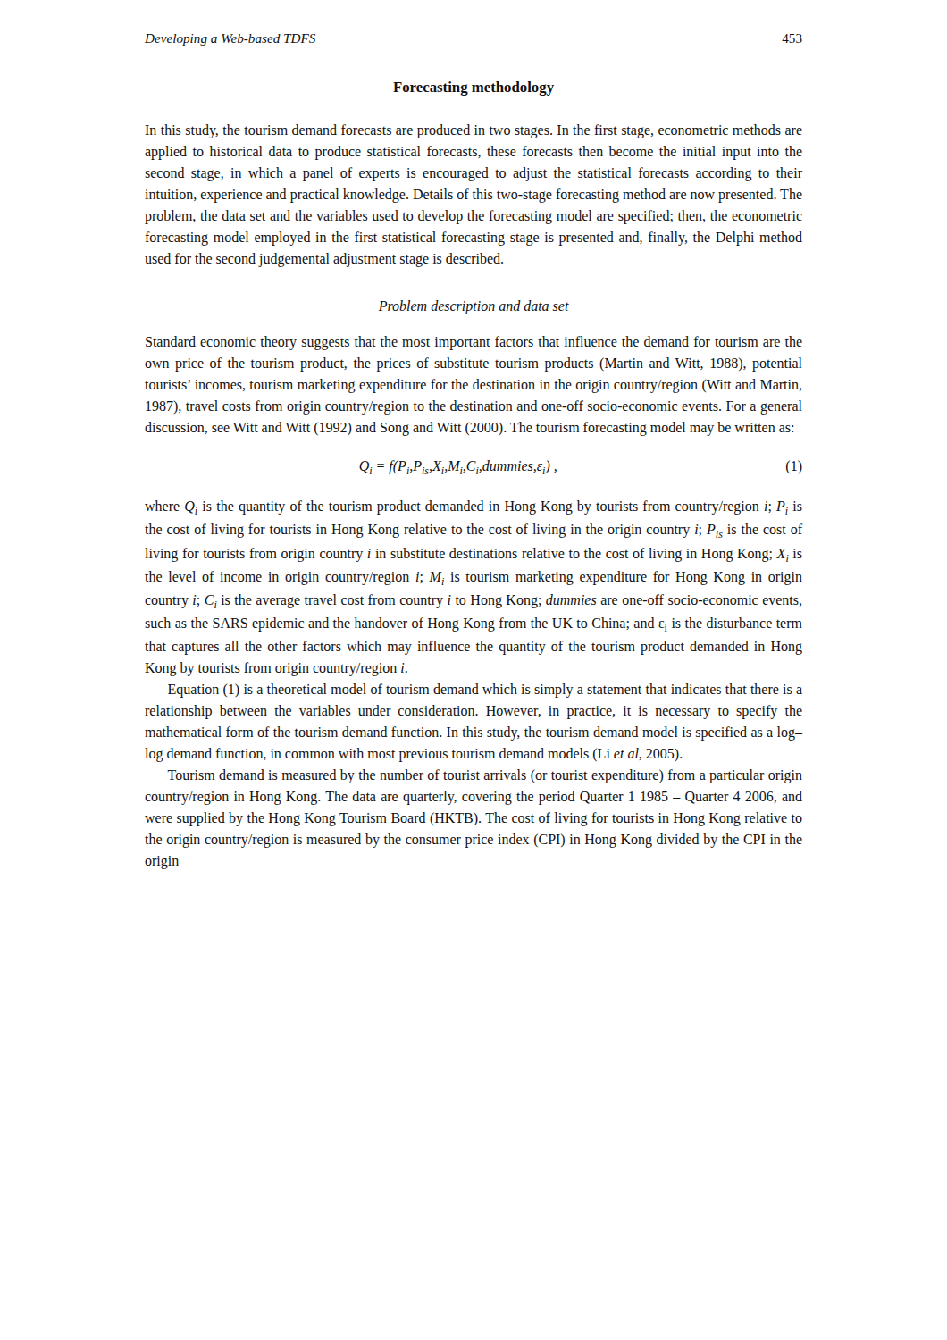Developing a Web-based TDFS 453
Forecasting methodology
In this study, the tourism demand forecasts are produced in two stages. In the first stage, econometric methods are applied to historical data to produce statistical forecasts, these forecasts then become the initial input into the second stage, in which a panel of experts is encouraged to adjust the statistical forecasts according to their intuition, experience and practical knowledge. Details of this two-stage forecasting method are now presented. The problem, the data set and the variables used to develop the forecasting model are specified; then, the econometric forecasting model employed in the first statistical forecasting stage is presented and, finally, the Delphi method used for the second judgemental adjustment stage is described.
Problem description and data set
Standard economic theory suggests that the most important factors that influence the demand for tourism are the own price of the tourism product, the prices of substitute tourism products (Martin and Witt, 1988), potential tourists’ incomes, tourism marketing expenditure for the destination in the origin country/region (Witt and Martin, 1987), travel costs from origin country/region to the destination and one-off socio-economic events. For a general discussion, see Witt and Witt (1992) and Song and Witt (2000). The tourism forecasting model may be written as:
Qi = f(Pi,Pis,Xi,Mi,Ci,dummies,εi) , (1)
where Qi is the quantity of the tourism product demanded in Hong Kong by tourists from country/region i; Pi is the cost of living for tourists in Hong Kong relative to the cost of living in the origin country i; Pis is the cost of living for tourists from origin country i in substitute destinations relative to the cost of living in Hong Kong; Xi is the level of income in origin country/region i; Mi is tourism marketing expenditure for Hong Kong in origin country i; Ci is the average travel cost from country i to Hong Kong; dummies are one-off socio-economic events, such as the SARS epidemic and the handover of Hong Kong from the UK to China; and εi is the disturbance term that captures all the other factors which may influence the quantity of the tourism product demanded in Hong Kong by tourists from origin country/region i.
Equation (1) is a theoretical model of tourism demand which is simply a statement that indicates that there is a relationship between the variables under consideration. However, in practice, it is necessary to specify the mathematical form of the tourism demand function. In this study, the tourism demand model is specified as a log–log demand function, in common with most previous tourism demand models (Li et al, 2005).
Tourism demand is measured by the number of tourist arrivals (or tourist expenditure) from a particular origin country/region in Hong Kong. The data are quarterly, covering the period Quarter 1 1985 – Quarter 4 2006, and were supplied by the Hong Kong Tourism Board (HKTB). The cost of living for tourists in Hong Kong relative to the origin country/region is measured by the consumer price index (CPI) in Hong Kong divided by the CPI in the origin